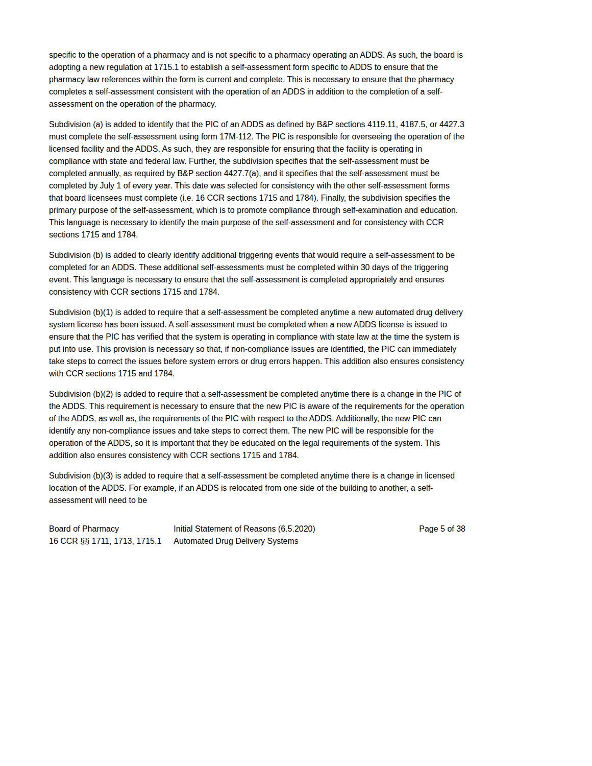specific to the operation of a pharmacy and is not specific to a pharmacy operating an ADDS. As such, the board is adopting a new regulation at 1715.1 to establish a self-assessment form specific to ADDS to ensure that the pharmacy law references within the form is current and complete. This is necessary to ensure that the pharmacy completes a self-assessment consistent with the operation of an ADDS in addition to the completion of a self-assessment on the operation of the pharmacy.
Subdivision (a) is added to identify that the PIC of an ADDS as defined by B&P sections 4119.11, 4187.5, or 4427.3 must complete the self-assessment using form 17M-112. The PIC is responsible for overseeing the operation of the licensed facility and the ADDS. As such, they are responsible for ensuring that the facility is operating in compliance with state and federal law. Further, the subdivision specifies that the self-assessment must be completed annually, as required by B&P section 4427.7(a), and it specifies that the self-assessment must be completed by July 1 of every year. This date was selected for consistency with the other self-assessment forms that board licensees must complete (i.e. 16 CCR sections 1715 and 1784). Finally, the subdivision specifies the primary purpose of the self-assessment, which is to promote compliance through self-examination and education. This language is necessary to identify the main purpose of the self-assessment and for consistency with CCR sections 1715 and 1784.
Subdivision (b) is added to clearly identify additional triggering events that would require a self-assessment to be completed for an ADDS. These additional self-assessments must be completed within 30 days of the triggering event. This language is necessary to ensure that the self-assessment is completed appropriately and ensures consistency with CCR sections 1715 and 1784.
Subdivision (b)(1) is added to require that a self-assessment be completed anytime a new automated drug delivery system license has been issued. A self-assessment must be completed when a new ADDS license is issued to ensure that the PIC has verified that the system is operating in compliance with state law at the time the system is put into use. This provision is necessary so that, if non-compliance issues are identified, the PIC can immediately take steps to correct the issues before system errors or drug errors happen. This addition also ensures consistency with CCR sections 1715 and 1784.
Subdivision (b)(2) is added to require that a self-assessment be completed anytime there is a change in the PIC of the ADDS. This requirement is necessary to ensure that the new PIC is aware of the requirements for the operation of the ADDS, as well as, the requirements of the PIC with respect to the ADDS. Additionally, the new PIC can identify any non-compliance issues and take steps to correct them. The new PIC will be responsible for the operation of the ADDS, so it is important that they be educated on the legal requirements of the system. This addition also ensures consistency with CCR sections 1715 and 1784.
Subdivision (b)(3) is added to require that a self-assessment be completed anytime there is a change in licensed location of the ADDS. For example, if an ADDS is relocated from one side of the building to another, a self-assessment will need to be
Board of Pharmacy 16 CCR §§ 1711, 1713, 1715.1
Initial Statement of Reasons (6.5.2020) Automated Drug Delivery Systems
Page 5 of 38